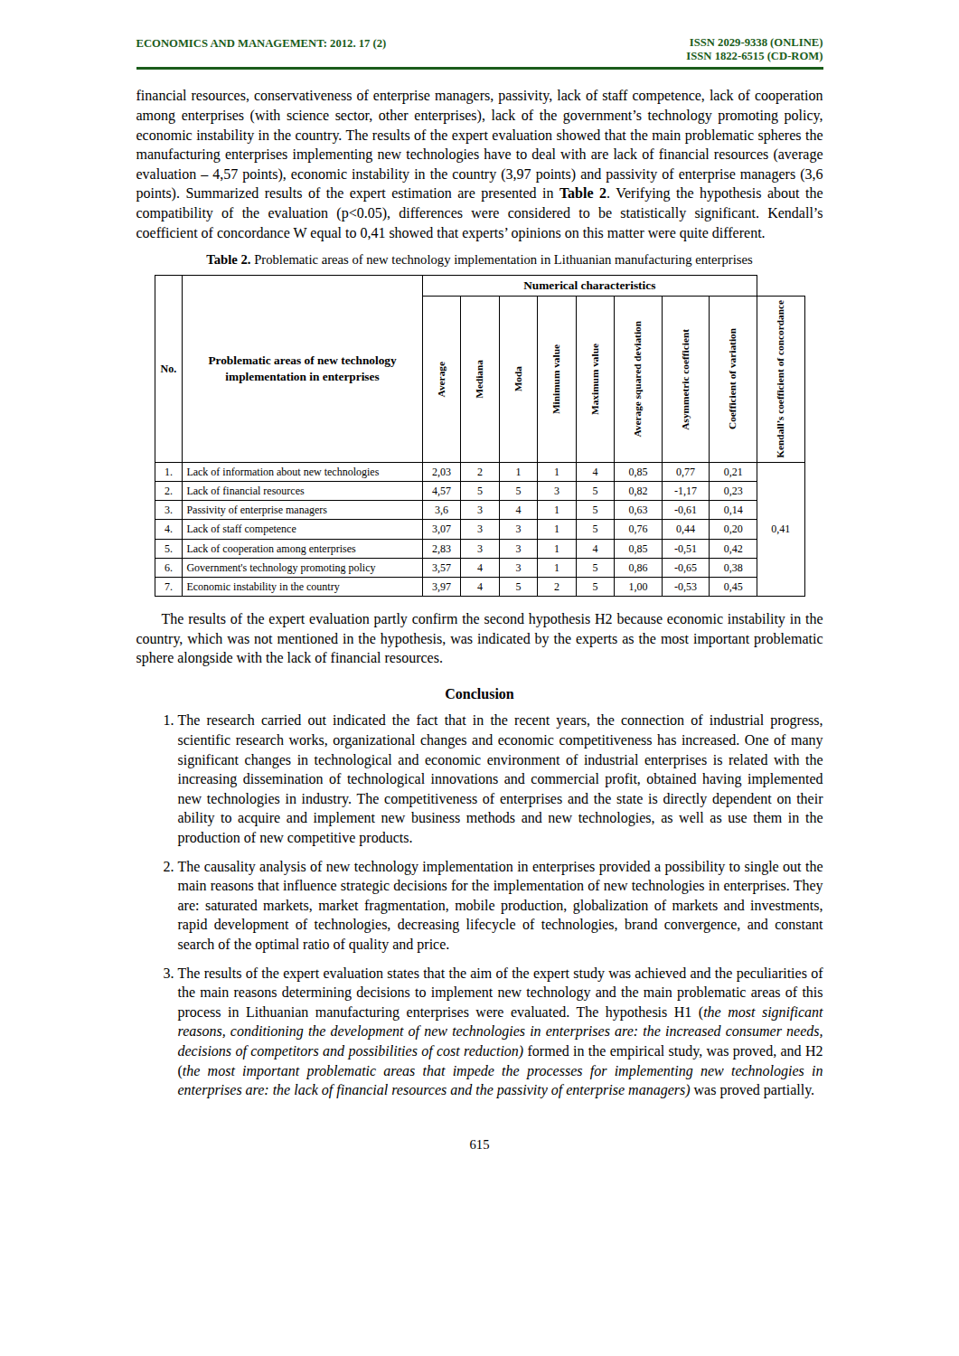ECONOMICS AND MANAGEMENT: 2012. 17 (2)
ISSN 2029-9338 (ONLINE)
ISSN 1822-6515 (CD-ROM)
financial resources, conservativeness of enterprise managers, passivity, lack of staff competence, lack of cooperation among enterprises (with science sector, other enterprises), lack of the government’s technology promoting policy, economic instability in the country. The results of the expert evaluation showed that the main problematic spheres the manufacturing enterprises implementing new technologies have to deal with are lack of financial resources (average evaluation – 4,57 points), economic instability in the country (3,97 points) and passivity of enterprise managers (3,6 points). Summarized results of the expert estimation are presented in Table 2. Verifying the hypothesis about the compatibility of the evaluation (p<0.05), differences were considered to be statistically significant. Kendall’s coefficient of concordance W equal to 0,41 showed that experts’ opinions on this matter were quite different.
Table 2. Problematic areas of new technology implementation in Lithuanian manufacturing enterprises
| No. | Problematic areas of new technology implementation in enterprises | Numerical characteristics |
| --- | --- | --- |
| Average | Mediana | Moda | Minimum value | Maximum value | Average squared deviation | Asymmetric coefficient | Coefficient of variation | Kendall’s coefficient of concordance |
| 1. | Lack of information about new technologies | 2,03 | 2 | 1 | 1 | 4 | 0,85 | 0,77 | 0,21 | 0,41 |
| 2. | Lack of financial resources | 4,57 | 5 | 5 | 3 | 5 | 0,82 | -1,17 | 0,23 |
| 3. | Passivity of enterprise managers | 3,6 | 3 | 4 | 1 | 5 | 0,63 | -0,61 | 0,14 |
| 4. | Lack of staff competence | 3,07 | 3 | 3 | 1 | 5 | 0,76 | 0,44 | 0,20 |
| 5. | Lack of cooperation among enterprises | 2,83 | 3 | 3 | 1 | 4 | 0,85 | -0,51 | 0,42 |
| 6. | Government's technology promoting policy | 3,57 | 4 | 3 | 1 | 5 | 0,86 | -0,65 | 0,38 |
| 7. | Economic instability in the country | 3,97 | 4 | 5 | 2 | 5 | 1,00 | -0,53 | 0,45 |
The results of the expert evaluation partly confirm the second hypothesis H2 because economic instability in the country, which was not mentioned in the hypothesis, was indicated by the experts as the most important problematic sphere alongside with the lack of financial resources.
Conclusion
The research carried out indicated the fact that in the recent years, the connection of industrial progress, scientific research works, organizational changes and economic competitiveness has increased. One of many significant changes in technological and economic environment of industrial enterprises is related with the increasing dissemination of technological innovations and commercial profit, obtained having implemented new technologies in industry. The competitiveness of enterprises and the state is directly dependent on their ability to acquire and implement new business methods and new technologies, as well as use them in the production of new competitive products.
The causality analysis of new technology implementation in enterprises provided a possibility to single out the main reasons that influence strategic decisions for the implementation of new technologies in enterprises. They are: saturated markets, market fragmentation, mobile production, globalization of markets and investments, rapid development of technologies, decreasing lifecycle of technologies, brand convergence, and constant search of the optimal ratio of quality and price.
The results of the expert evaluation states that the aim of the expert study was achieved and the peculiarities of the main reasons determining decisions to implement new technology and the main problematic areas of this process in Lithuanian manufacturing enterprises were evaluated. The hypothesis H1 (the most significant reasons, conditioning the development of new technologies in enterprises are: the increased consumer needs, decisions of competitors and possibilities of cost reduction) formed in the empirical study, was proved, and H2 (the most important problematic areas that impede the processes for implementing new technologies in enterprises are: the lack of financial resources and the passivity of enterprise managers) was proved partially.
615